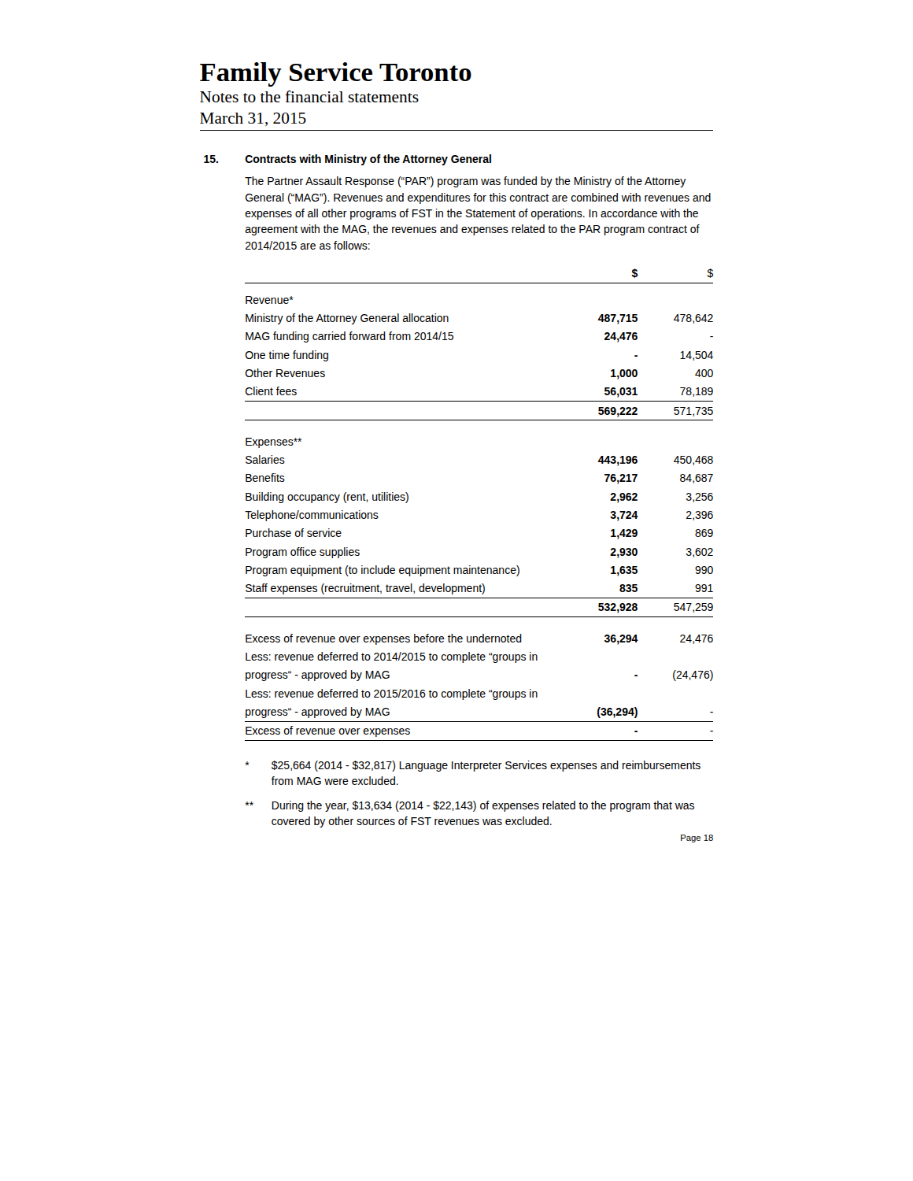Family Service Toronto
Notes to the financial statements
March 31, 2015
15.
Contracts with Ministry of the Attorney General
The Partner Assault Response (“PAR”) program was funded by the Ministry of the Attorney General (“MAG”). Revenues and expenditures for this contract are combined with revenues and expenses of all other programs of FST in the Statement of operations. In accordance with the agreement with the MAG, the revenues and expenses related to the PAR program contract of 2014/2015 are as follows:
| | $ | $ |
| Revenue* | | |
| Ministry of the Attorney General allocation | 487,715 | 478,642 |
| MAG funding carried forward from 2014/15 | 24,476 | - |
| One time funding | - | 14,504 |
| Other Revenues | 1,000 | 400 |
| Client fees | 56,031 | 78,189 |
| | 569,222 | 571,735 |
| Expenses** | | |
| Salaries | 443,196 | 450,468 |
| Benefits | 76,217 | 84,687 |
| Building occupancy (rent, utilities) | 2,962 | 3,256 |
| Telephone/communications | 3,724 | 2,396 |
| Purchase of service | 1,429 | 869 |
| Program office supplies | 2,930 | 3,602 |
| Program equipment (to include equipment maintenance) | 1,635 | 990 |
| Staff expenses (recruitment, travel, development) | 835 | 991 |
| | 532,928 | 547,259 |
| Excess of revenue over expenses before the undernoted | 36,294 | 24,476 |
| Less: revenue deferred to 2014/2015 to complete “groups in | | |
| progress“ - approved by MAG | - | (24,476) |
| Less: revenue deferred to 2015/2016 to complete “groups in | | |
| progress“ - approved by MAG | (36,294) | - |
| Excess of revenue over expenses | - | - |
*
$25,664 (2014 - $32,817) Language Interpreter Services expenses and reimbursements from MAG were excluded.
**
During the year, $13,634 (2014 - $22,143) of expenses related to the program that was covered by other sources of FST revenues was excluded.
Page 18